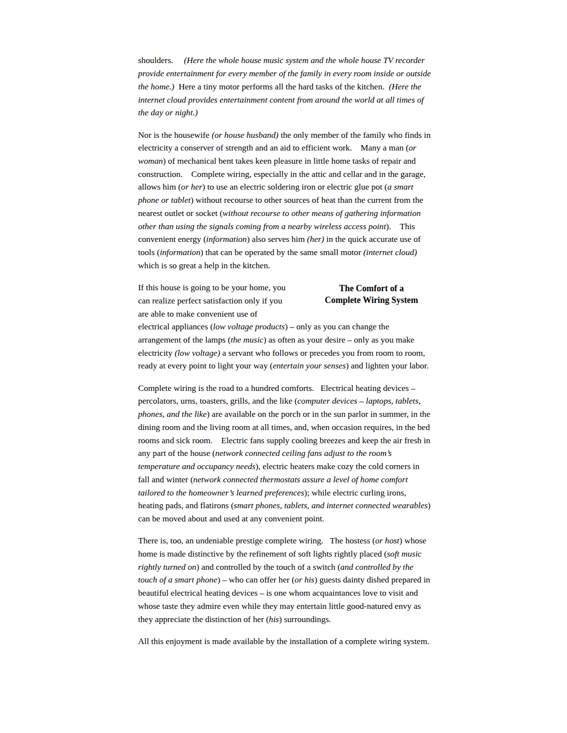shoulders. (Here the whole house music system and the whole house TV recorder provide entertainment for every member of the family in every room inside or outside the home.) Here a tiny motor performs all the hard tasks of the kitchen. (Here the internet cloud provides entertainment content from around the world at all times of the day or night.)
Nor is the housewife (or house husband) the only member of the family who finds in electricity a conserver of strength and an aid to efficient work. Many a man (or woman) of mechanical bent takes keen pleasure in little home tasks of repair and construction. Complete wiring, especially in the attic and cellar and in the garage, allows him (or her) to use an electric soldering iron or electric glue pot (a smart phone or tablet) without recourse to other sources of heat than the current from the nearest outlet or socket (without recourse to other means of gathering information other than using the signals coming from a nearby wireless access point). This convenient energy (information) also serves him (her) in the quick accurate use of tools (information) that can be operated by the same small motor (internet cloud) which is so great a help in the kitchen.
The Comfort of a
Complete Wiring System
If this house is going to be your home, you can realize perfect satisfaction only if you are able to make convenient use of electrical appliances (low voltage products) – only as you can change the arrangement of the lamps (the music) as often as your desire – only as you make electricity (low voltage) a servant who follows or precedes you from room to room, ready at every point to light your way (entertain your senses) and lighten your labor.
Complete wiring is the road to a hundred comforts. Electrical heating devices – percolators, urns, toasters, grills, and the like (computer devices – laptops, tablets, phones, and the like) are available on the porch or in the sun parlor in summer, in the dining room and the living room at all times, and, when occasion requires, in the bed rooms and sick room. Electric fans supply cooling breezes and keep the air fresh in any part of the house (network connected ceiling fans adjust to the room’s temperature and occupancy needs), electric heaters make cozy the cold corners in fall and winter (network connected thermostats assure a level of home comfort tailored to the homeowner’s learned preferences); while electric curling irons, heating pads, and flatirons (smart phones, tablets, and internet connected wearables) can be moved about and used at any convenient point.
There is, too, an undeniable prestige complete wiring. The hostess (or host) whose home is made distinctive by the refinement of soft lights rightly placed (soft music rightly turned on) and controlled by the touch of a switch (and controlled by the touch of a smart phone) – who can offer her (or his) guests dainty dished prepared in beautiful electrical heating devices – is one whom acquaintances love to visit and whose taste they admire even while they may entertain little good-natured envy as they appreciate the distinction of her (his) surroundings.
All this enjoyment is made available by the installation of a complete wiring system.